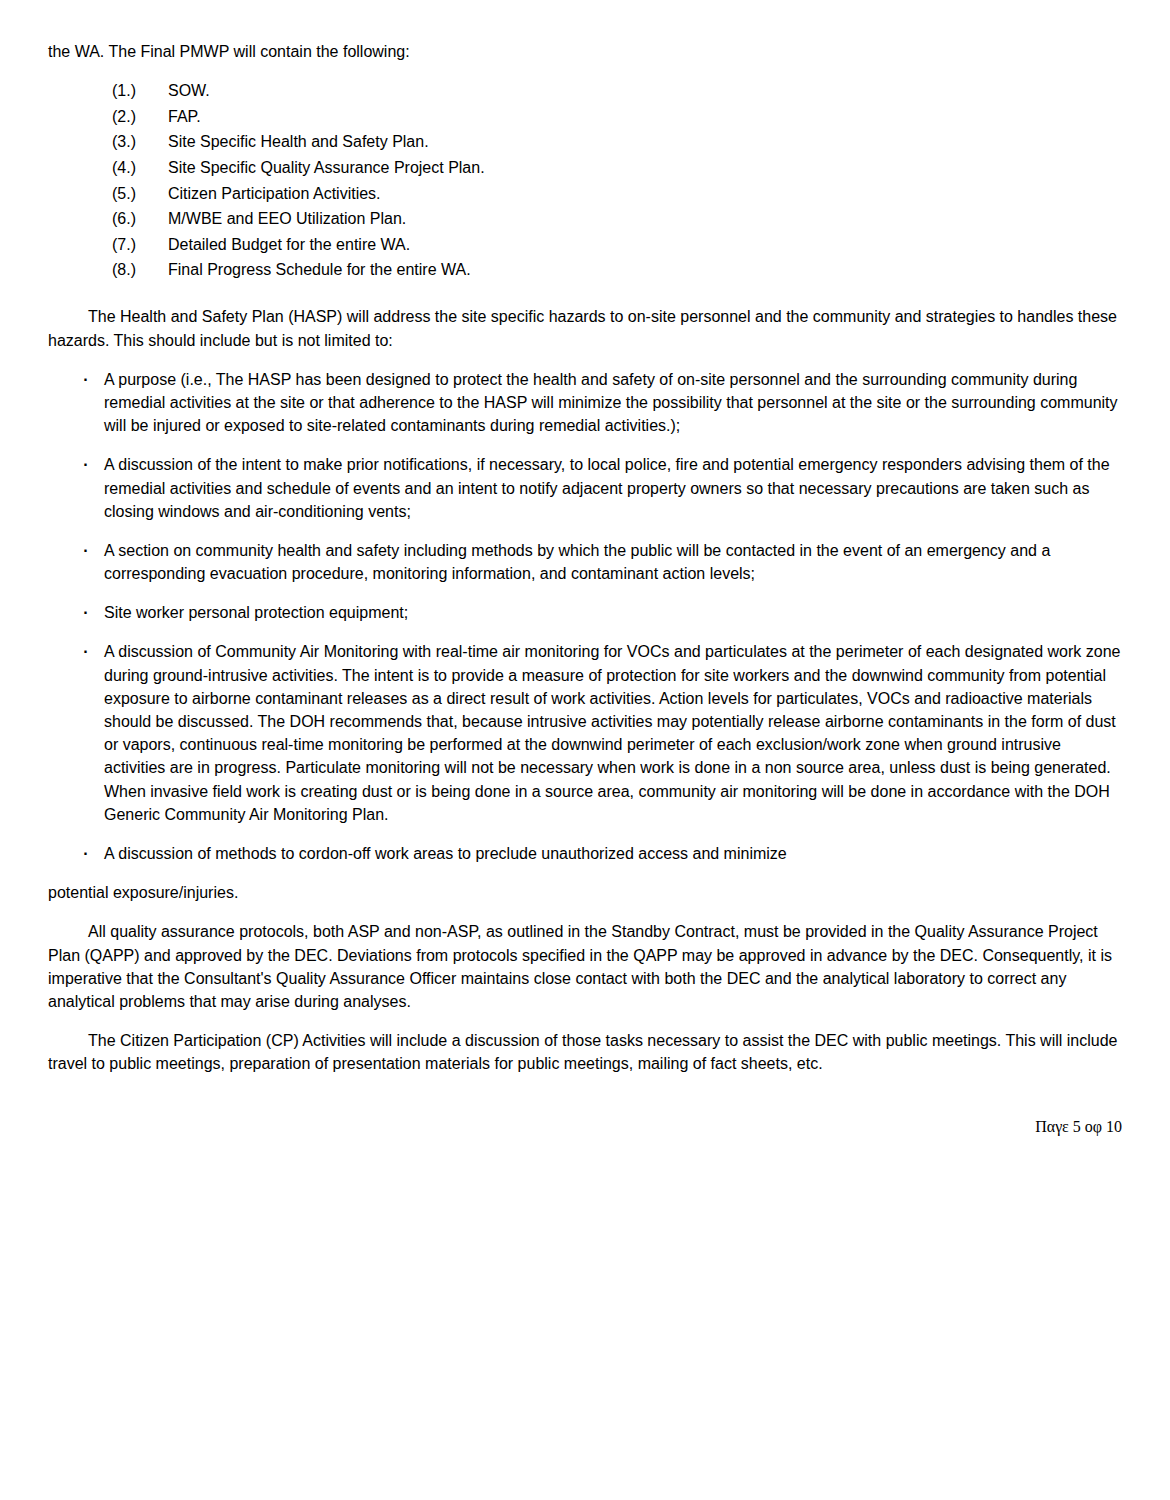the WA. The Final PMWP will contain the following:
(1.) SOW.
(2.) FAP.
(3.) Site Specific Health and Safety Plan.
(4.) Site Specific Quality Assurance Project Plan.
(5.) Citizen Participation Activities.
(6.) M/WBE and EEO Utilization Plan.
(7.) Detailed Budget for the entire WA.
(8.) Final Progress Schedule for the entire WA.
The Health and Safety Plan (HASP) will address the site specific hazards to on-site personnel and the community and strategies to handles these hazards. This should include but is not limited to:
A purpose (i.e., The HASP has been designed to protect the health and safety of on-site personnel and the surrounding community during remedial activities at the site or that adherence to the HASP will minimize the possibility that personnel at the site or the surrounding community will be injured or exposed to site-related contaminants during remedial activities.);
A discussion of the intent to make prior notifications, if necessary, to local police, fire and potential emergency responders advising them of the remedial activities and schedule of events and an intent to notify adjacent property owners so that necessary precautions are taken such as closing windows and air-conditioning vents;
A section on community health and safety including methods by which the public will be contacted in the event of an emergency and a corresponding evacuation procedure, monitoring information, and contaminant action levels;
Site worker personal protection equipment;
A discussion of Community Air Monitoring with real-time air monitoring for VOCs and particulates at the perimeter of each designated work zone during ground-intrusive activities. The intent is to provide a measure of protection for site workers and the downwind community from potential exposure to airborne contaminant releases as a direct result of work activities. Action levels for particulates, VOCs and radioactive materials should be discussed. The DOH recommends that, because intrusive activities may potentially release airborne contaminants in the form of dust or vapors, continuous real-time monitoring be performed at the downwind perimeter of each exclusion/work zone when ground intrusive activities are in progress. Particulate monitoring will not be necessary when work is done in a non source area, unless dust is being generated. When invasive field work is creating dust or is being done in a source area, community air monitoring will be done in accordance with the DOH Generic Community Air Monitoring Plan.
A discussion of methods to cordon-off work areas to preclude unauthorized access and minimize
potential exposure/injuries.
All quality assurance protocols, both ASP and non-ASP, as outlined in the Standby Contract, must be provided in the Quality Assurance Project Plan (QAPP) and approved by the DEC. Deviations from protocols specified in the QAPP may be approved in advance by the DEC. Consequently, it is imperative that the Consultant's Quality Assurance Officer maintains close contact with both the DEC and the analytical laboratory to correct any analytical problems that may arise during analyses.
The Citizen Participation (CP) Activities will include a discussion of those tasks necessary to assist the DEC with public meetings. This will include travel to public meetings, preparation of presentation materials for public meetings, mailing of fact sheets, etc.
Παγε 5 οφ 10